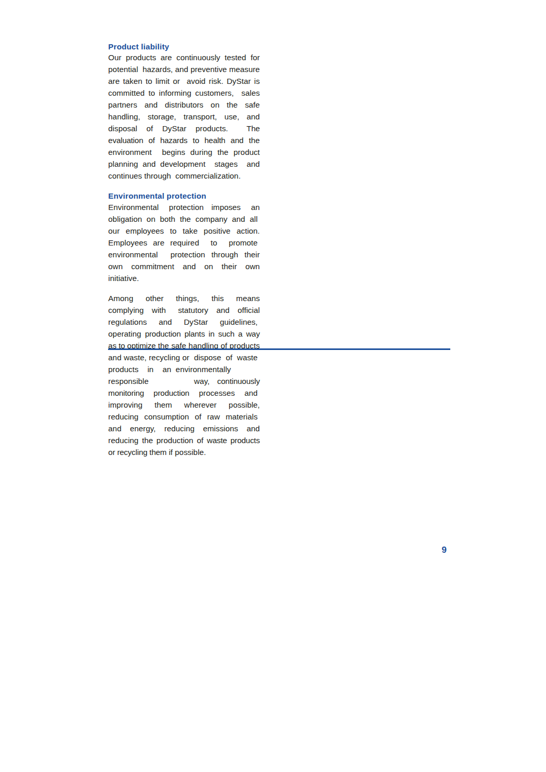Product liability
Our products are continuously tested for potential hazards, and preventive measure are taken to limit or avoid risk. DyStar is committed to informing customers, sales partners and distributors on the safe handling, storage, transport, use, and disposal of DyStar products. The evaluation of hazards to health and the environment begins during the product planning and development stages and continues through commercialization.
Environmental protection
Environmental protection imposes an obligation on both the company and all our employees to take positive action. Employees are required to promote environmental protection through their own commitment and on their own initiative.
Among other things, this means complying with statutory and official regulations and DyStar guidelines, operating production plants in such a way as to optimize the safe handling of products and waste, recycling or dispose of waste products in an environmentally responsible way, continuously monitoring production processes and improving them wherever possible, reducing consumption of raw materials and energy, reducing emissions and reducing the production of waste products or recycling them if possible.
9